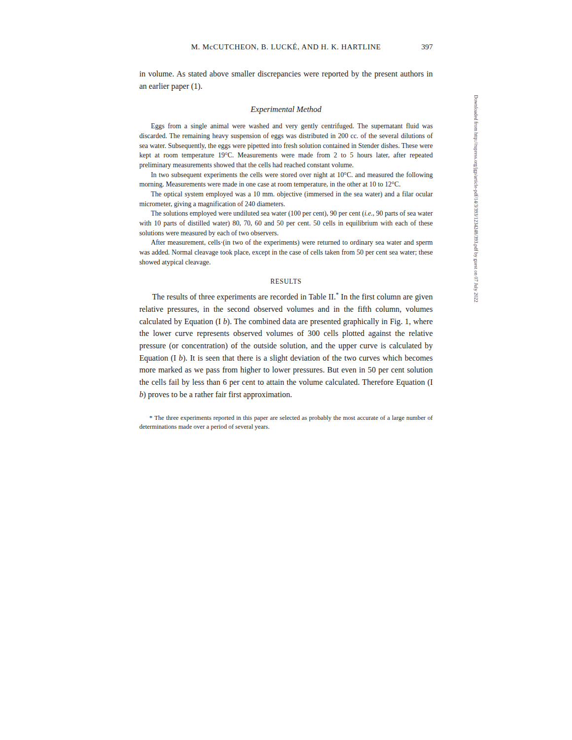M. McCUTCHEON, B. LUCKÉ, AND H. K. HARTLINE 397
in volume. As stated above smaller discrepancies were reported by the present authors in an earlier paper (1).
Experimental Method
Eggs from a single animal were washed and very gently centrifuged. The supernatant fluid was discarded. The remaining heavy suspension of eggs was distributed in 200 cc. of the several dilutions of sea water. Subsequently, the eggs were pipetted into fresh solution contained in Stender dishes. These were kept at room temperature 19°C. Measurements were made from 2 to 5 hours later, after repeated preliminary measurements showed that the cells had reached constant volume.
In two subsequent experiments the cells were stored over night at 10°C. and measured the following morning. Measurements were made in one case at room temperature, in the other at 10 to 12°C.
The optical system employed was a 10 mm. objective (immersed in the sea water) and a filar ocular micrometer, giving a magnification of 240 diameters.
The solutions employed were undiluted sea water (100 per cent), 90 per cent (i.e., 90 parts of sea water with 10 parts of distilled water) 80, 70, 60 and 50 per cent. 50 cells in equilibrium with each of these solutions were measured by each of two observers.
After measurement, cells·(in two of the experiments) were returned to ordinary sea water and sperm was added. Normal cleavage took place, except in the case of cells taken from 50 per cent sea water; these showed atypical cleavage.
RESULTS
The results of three experiments are recorded in Table II.* In the first column are given relative pressures, in the second observed volumes and in the fifth column, volumes calculated by Equation (I b). The combined data are presented graphically in Fig. 1, where the lower curve represents observed volumes of 300 cells plotted against the relative pressure (or concentration) of the outside solution, and the upper curve is calculated by Equation (I b). It is seen that there is a slight deviation of the two curves which becomes more marked as we pass from higher to lower pressures. But even in 50 per cent solution the cells fail by less than 6 per cent to attain the volume calculated. Therefore Equation (I b) proves to be a rather fair first approximation.
* The three experiments reported in this paper are selected as probably the most accurate of a large number of determinations made over a period of several years.
Downloaded from http://rupress.org/jgp/article-pdf/14/3/393/1234248/393.pdf by guest on 07 July 2022